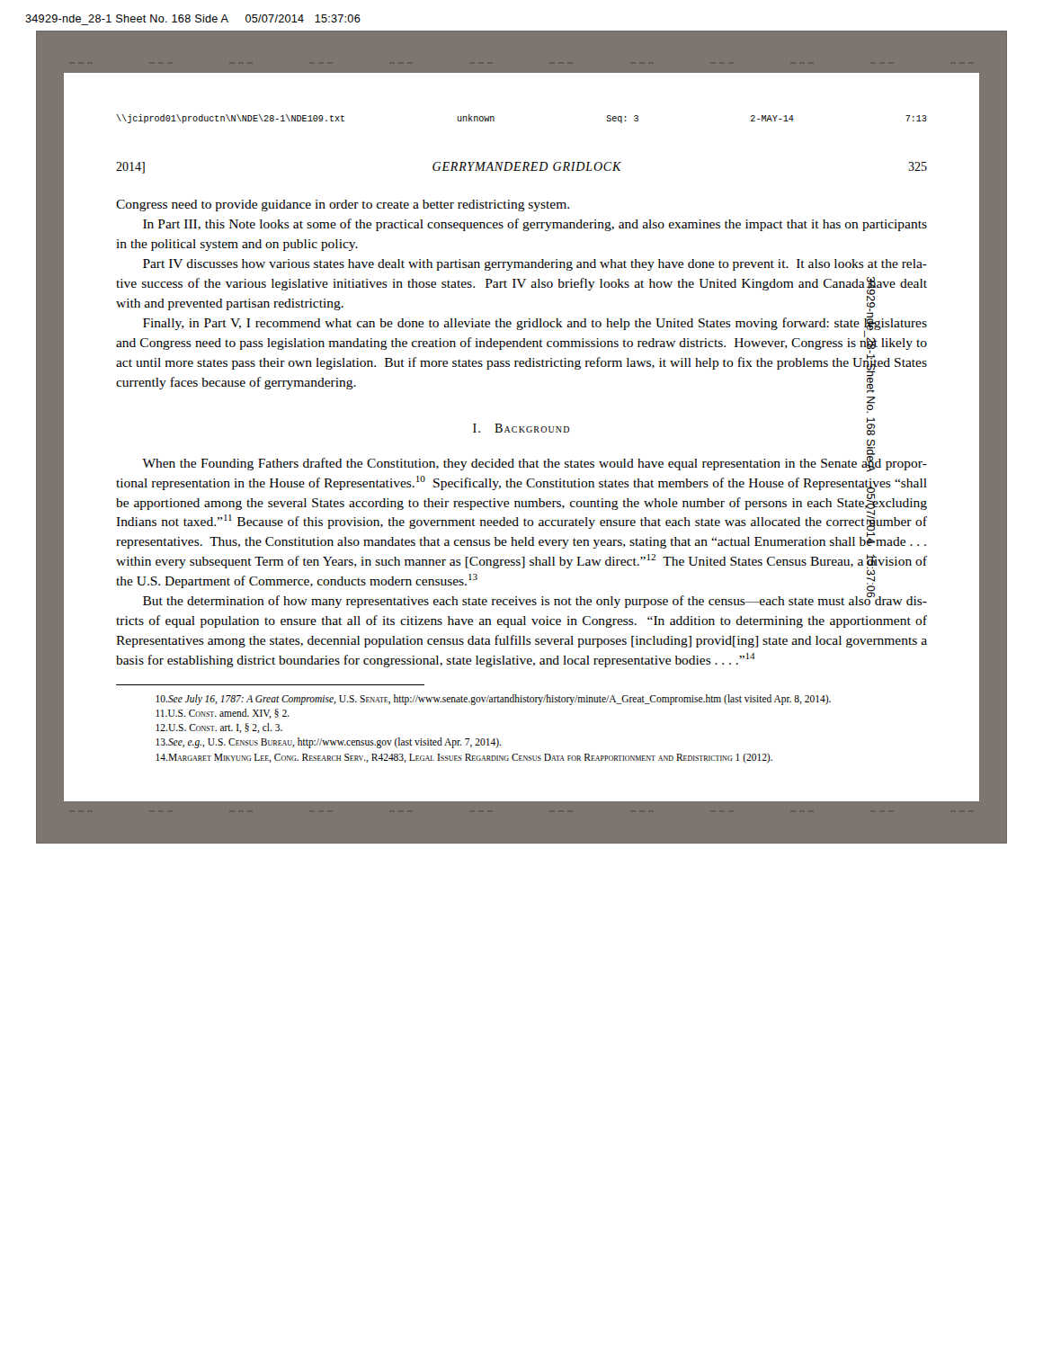34929-nde_28-1 Sheet No. 168 Side A 05/07/2014 15:37:06
34929-nde_28-1 Sheet No. 168 Side A 05/07/2014 15:37:06
\\jciprod01\productn\N\NDE\28-1\NDE109.txt unknown Seq: 3 2-MAY-14 7:13
2014] Gerrymandered Gridlock 325
Congress need to provide guidance in order to create a better redistricting system.
In Part III, this Note looks at some of the practical consequences of gerrymandering, and also examines the impact that it has on participants in the political system and on public policy.
Part IV discusses how various states have dealt with partisan gerrymandering and what they have done to prevent it. It also looks at the relative success of the various legislative initiatives in those states. Part IV also briefly looks at how the United Kingdom and Canada have dealt with and prevented partisan redistricting.
Finally, in Part V, I recommend what can be done to alleviate the gridlock and to help the United States moving forward: state legislatures and Congress need to pass legislation mandating the creation of independent commissions to redraw districts. However, Congress is not likely to act until more states pass their own legislation. But if more states pass redistricting reform laws, it will help to fix the problems the United States currently faces because of gerrymandering.
I. Background
When the Founding Fathers drafted the Constitution, they decided that the states would have equal representation in the Senate and proportional representation in the House of Representatives.10 Specifically, the Constitution states that members of the House of Representatives “shall be apportioned among the several States according to their respective numbers, counting the whole number of persons in each State, excluding Indians not taxed.”11 Because of this provision, the government needed to accurately ensure that each state was allocated the correct number of representatives. Thus, the Constitution also mandates that a census be held every ten years, stating that an “actual Enumeration shall be made . . . within every subsequent Term of ten Years, in such manner as [Congress] shall by Law direct.”12 The United States Census Bureau, a division of the U.S. Department of Commerce, conducts modern censuses.13
But the determination of how many representatives each state receives is not the only purpose of the census—each state must also draw districts of equal population to ensure that all of its citizens have an equal voice in Congress. “In addition to determining the apportionment of Representatives among the states, decennial population census data fulfills several purposes [including] provid[ing] state and local governments a basis for establishing district boundaries for congressional, state legislative, and local representative bodies . . . .”14
10. See July 16, 1787: A Great Compromise, U.S. Senate, http://www.senate.gov/artandhistory/history/minute/A_Great_Compromise.htm (last visited Apr. 8, 2014).
11. U.S. Const. amend. XIV, § 2.
12. U.S. Const. art. I, § 2, cl. 3.
13. See, e.g., U.S. Census Bureau, http://www.census.gov (last visited Apr. 7, 2014).
14. Margaret Mikyung Lee, Cong. Research Serv., R42483, Legal Issues Regarding Census Data for Reapportionment and Redistricting 1 (2012).